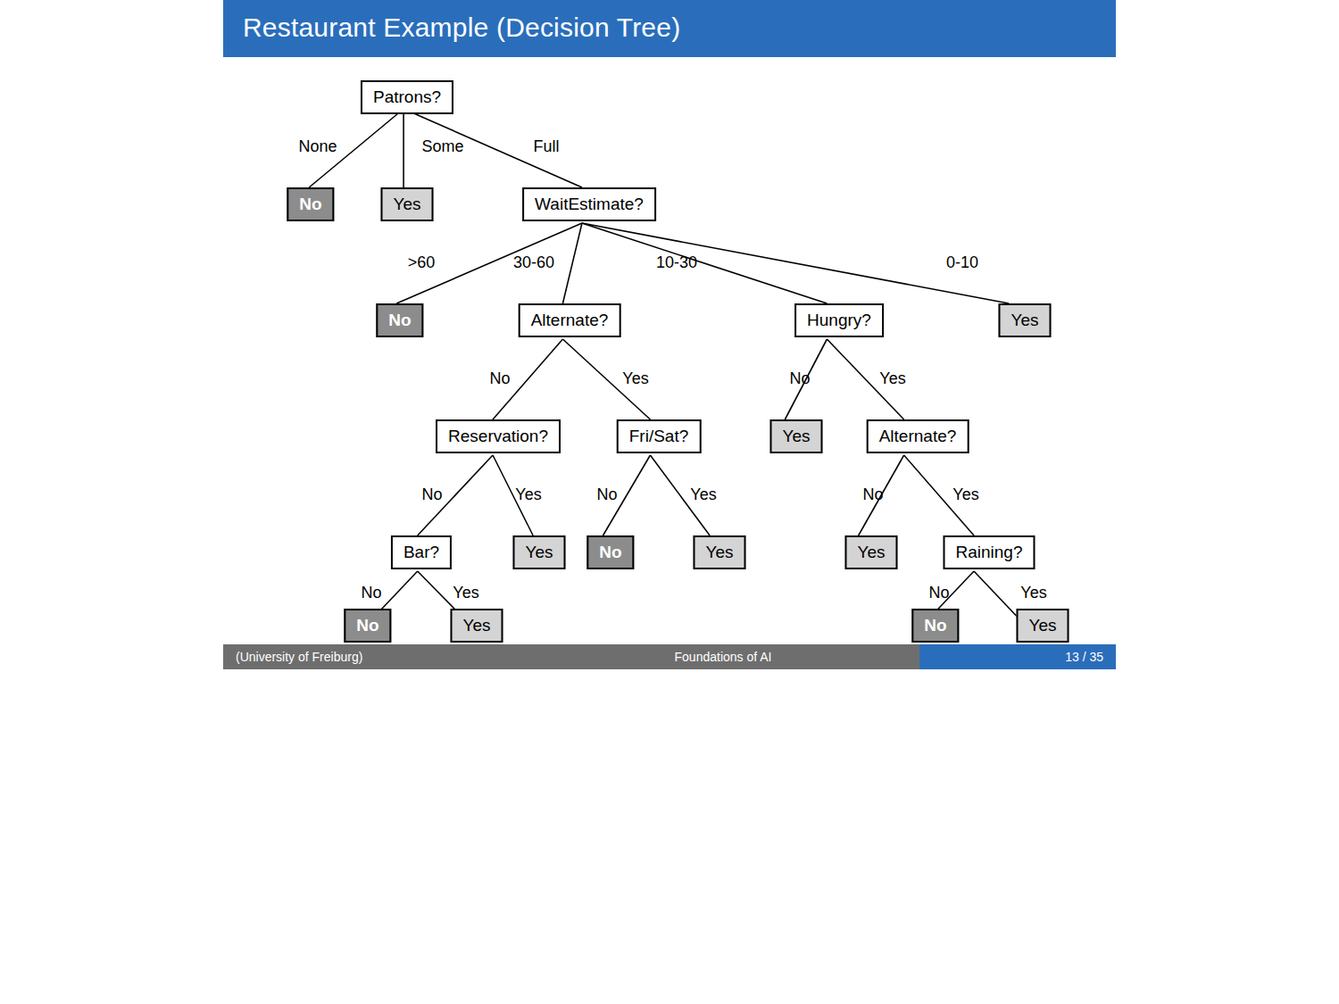Restaurant Example (Decision Tree)
Patrons?
None
Some
Full
No
Yes
WaitEstimate?
>60
30-60
10-30
0-10
No
Alternate?
Hungry?
Yes
No
Yes
No
Yes
Reservation?
Fri/Sat?
Yes
Alternate?
No
Yes
No
Yes
No
Yes
Bar?
Yes
No
Yes
Yes
Raining?
No
Yes
No
Yes
No
Yes
No
Yes
(University of Freiburg)
Foundations of AI
13 / 35